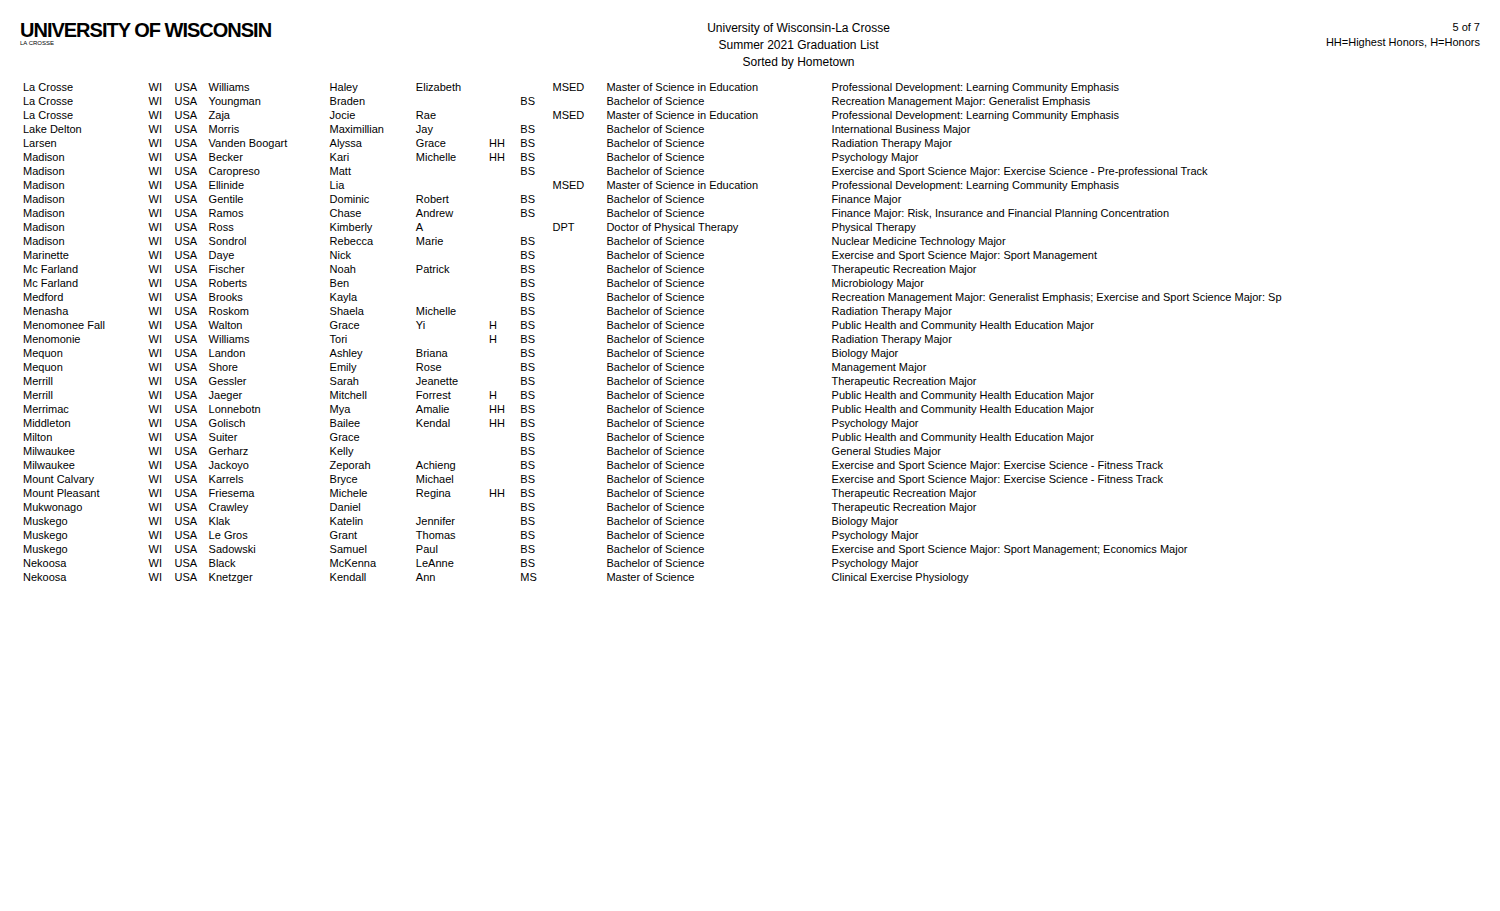UNIVERSITY OF WISCONSINLA CROSSE
University of Wisconsin-La Crosse
Summer 2021 Graduation List
Sorted by Hometown
5 of 7
HH=Highest Honors, H=Honors
| La Crosse | WI | USA | Williams | Haley | Elizabeth | | | MSED | Master of Science in Education | Professional Development: Learning Community Emphasis |
| La Crosse | WI | USA | Youngman | Braden | | | BS | | Bachelor of Science | Recreation Management Major: Generalist Emphasis |
| La Crosse | WI | USA | Zaja | Jocie | Rae | | | MSED | Master of Science in Education | Professional Development: Learning Community Emphasis |
| Lake Delton | WI | USA | Morris | Maximillian | Jay | | BS | | Bachelor of Science | International Business Major |
| Larsen | WI | USA | Vanden Boogart | Alyssa | Grace | HH | BS | | Bachelor of Science | Radiation Therapy Major |
| Madison | WI | USA | Becker | Kari | Michelle | HH | BS | | Bachelor of Science | Psychology Major |
| Madison | WI | USA | Caropreso | Matt | | | BS | | Bachelor of Science | Exercise and Sport Science Major: Exercise Science - Pre-professional Track |
| Madison | WI | USA | Ellinide | Lia | | | | MSED | Master of Science in Education | Professional Development: Learning Community Emphasis |
| Madison | WI | USA | Gentile | Dominic | Robert | | BS | | Bachelor of Science | Finance Major |
| Madison | WI | USA | Ramos | Chase | Andrew | | BS | | Bachelor of Science | Finance Major: Risk, Insurance and Financial Planning Concentration |
| Madison | WI | USA | Ross | Kimberly | A | | | DPT | Doctor of Physical Therapy | Physical Therapy |
| Madison | WI | USA | Sondrol | Rebecca | Marie | | BS | | Bachelor of Science | Nuclear Medicine Technology Major |
| Marinette | WI | USA | Daye | Nick | | | BS | | Bachelor of Science | Exercise and Sport Science Major: Sport Management |
| Mc Farland | WI | USA | Fischer | Noah | Patrick | | BS | | Bachelor of Science | Therapeutic Recreation Major |
| Mc Farland | WI | USA | Roberts | Ben | | | BS | | Bachelor of Science | Microbiology Major |
| Medford | WI | USA | Brooks | Kayla | | | BS | | Bachelor of Science | Recreation Management Major: Generalist Emphasis; Exercise and Sport Science Major: Sp |
| Menasha | WI | USA | Roskom | Shaela | Michelle | | BS | | Bachelor of Science | Radiation Therapy Major |
| Menomonee Fall | WI | USA | Walton | Grace | Yi | H | BS | | Bachelor of Science | Public Health and Community Health Education Major |
| Menomonie | WI | USA | Williams | Tori | | H | BS | | Bachelor of Science | Radiation Therapy Major |
| Mequon | WI | USA | Landon | Ashley | Briana | | BS | | Bachelor of Science | Biology Major |
| Mequon | WI | USA | Shore | Emily | Rose | | BS | | Bachelor of Science | Management Major |
| Merrill | WI | USA | Gessler | Sarah | Jeanette | | BS | | Bachelor of Science | Therapeutic Recreation Major |
| Merrill | WI | USA | Jaeger | Mitchell | Forrest | H | BS | | Bachelor of Science | Public Health and Community Health Education Major |
| Merrimac | WI | USA | Lonnebotn | Mya | Amalie | HH | BS | | Bachelor of Science | Public Health and Community Health Education Major |
| Middleton | WI | USA | Golisch | Bailee | Kendal | HH | BS | | Bachelor of Science | Psychology Major |
| Milton | WI | USA | Suiter | Grace | | | BS | | Bachelor of Science | Public Health and Community Health Education Major |
| Milwaukee | WI | USA | Gerharz | Kelly | | | BS | | Bachelor of Science | General Studies Major |
| Milwaukee | WI | USA | Jackoyo | Zeporah | Achieng | | BS | | Bachelor of Science | Exercise and Sport Science Major: Exercise Science - Fitness Track |
| Mount Calvary | WI | USA | Karrels | Bryce | Michael | | BS | | Bachelor of Science | Exercise and Sport Science Major: Exercise Science - Fitness Track |
| Mount Pleasant | WI | USA | Friesema | Michele | Regina | HH | BS | | Bachelor of Science | Therapeutic Recreation Major |
| Mukwonago | WI | USA | Crawley | Daniel | | | BS | | Bachelor of Science | Therapeutic Recreation Major |
| Muskego | WI | USA | Klak | Katelin | Jennifer | | BS | | Bachelor of Science | Biology Major |
| Muskego | WI | USA | Le Gros | Grant | Thomas | | BS | | Bachelor of Science | Psychology Major |
| Muskego | WI | USA | Sadowski | Samuel | Paul | | BS | | Bachelor of Science | Exercise and Sport Science Major: Sport Management; Economics Major |
| Nekoosa | WI | USA | Black | McKenna | LeAnne | | BS | | Bachelor of Science | Psychology Major |
| Nekoosa | WI | USA | Knetzger | Kendall | Ann | | MS | | Master of Science | Clinical Exercise Physiology |